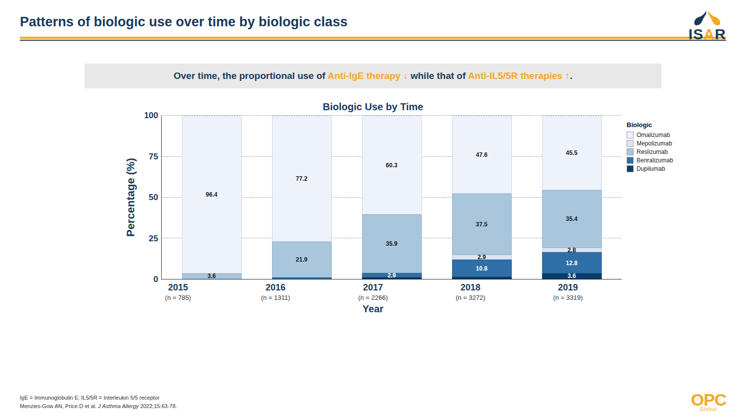Patterns of biologic use over time by biologic class
ISAR
Over time, the proportional use of Anti-IgE therapy ↓ while that of Anti-IL5/5R therapies ↑.
Biologic Use by Time
Percentage (%)
100 75 50 25 0
96.4
3.6
77.2
21.9
60.3
35.9
2.9
47.6
37.5
2.9
10.8
45.5
35.4
2.8
12.8
3.6
Biologic
Omalizumab
Mepolizumab
Reslizumab
Benralizumab
Dupilumab
2015(n = 785)
2016(n = 1311)
2017(n = 2266)
2018(n = 3272)
2019(n = 3319)
Year
IgE = Immunoglobulin E; IL5/5R = Interleukin 5/5 receptor
Menzies-Gow AN, Price D et al. J Asthma Allergy 2022;15:63-78.
OPC
Global